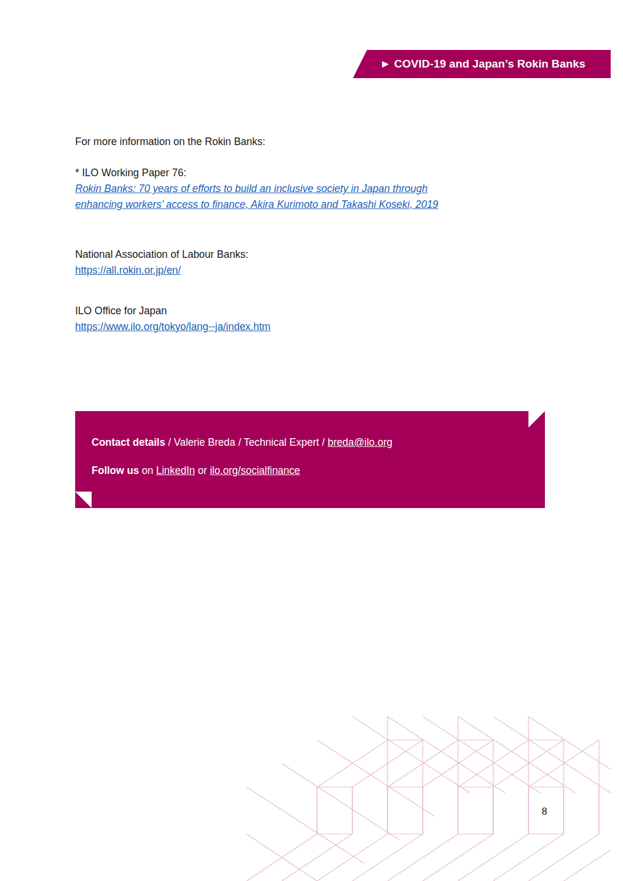► COVID-19 and Japan’s Rokin Banks
For more information on the Rokin Banks:
* ILO Working Paper 76:
Rokin Banks: 70 years of efforts to build an inclusive society in Japan through
enhancing workers’ access to finance, Akira Kurimoto and Takashi Koseki, 2019
National Association of Labour Banks:
https://all.rokin.or.jp/en/
ILO Office for Japan
https://www.ilo.org/tokyo/lang--ja/index.htm
Contact details / Valerie Breda / Technical Expert / breda@ilo.org
Follow us on LinkedIn or ilo.org/socialfinance
8